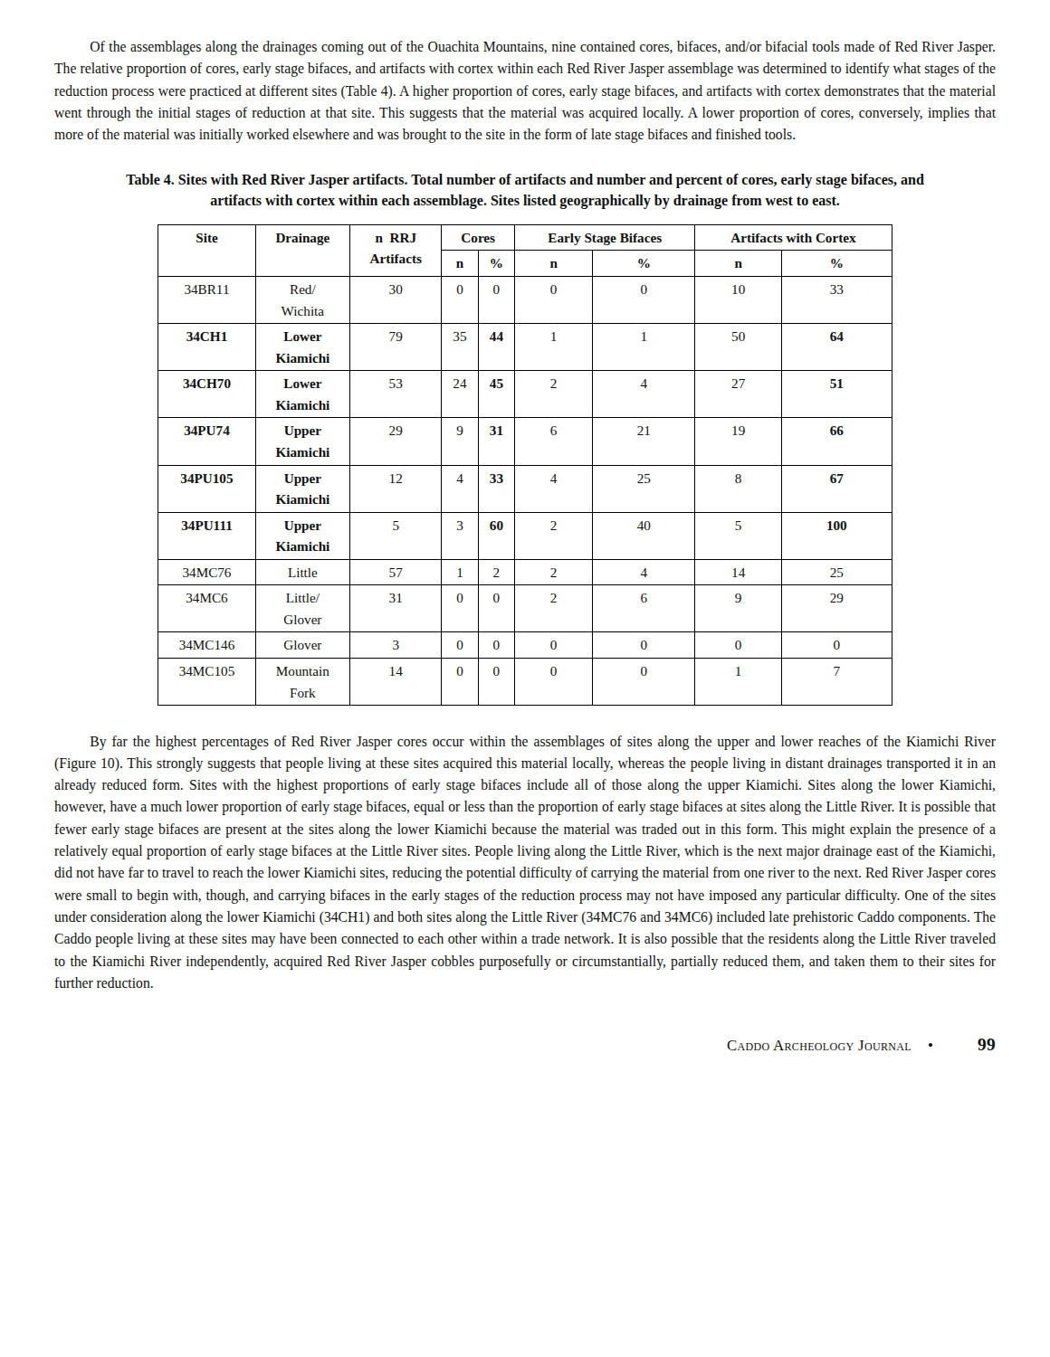Of the assemblages along the drainages coming out of the Ouachita Mountains, nine contained cores, bifaces, and/or bifacial tools made of Red River Jasper. The relative proportion of cores, early stage bifaces, and artifacts with cortex within each Red River Jasper assemblage was determined to identify what stages of the reduction process were practiced at different sites (Table 4). A higher proportion of cores, early stage bifaces, and artifacts with cortex demonstrates that the material went through the initial stages of reduction at that site. This suggests that the material was acquired locally. A lower proportion of cores, conversely, implies that more of the material was initially worked elsewhere and was brought to the site in the form of late stage bifaces and finished tools.
Table 4. Sites with Red River Jasper artifacts. Total number of artifacts and number and percent of cores, early stage bifaces, and artifacts with cortex within each assemblage. Sites listed geographically by drainage from west to east.
| Site | Drainage | n RRJ Artifacts | Cores | Early Stage Bifaces | Artifacts with Cortex |
| --- | --- | --- | --- | --- | --- |
| n | % | n | % | n | % |
| 34BR11 | Red/ Wichita | 30 | 0 | 0 | 0 | 0 | 10 | 33 |
| 34CH1 | Lower Kiamichi | 79 | 35 | 44 | 1 | 1 | 50 | 64 |
| 34CH70 | Lower Kiamichi | 53 | 24 | 45 | 2 | 4 | 27 | 51 |
| 34PU74 | Upper Kiamichi | 29 | 9 | 31 | 6 | 21 | 19 | 66 |
| 34PU105 | Upper Kiamichi | 12 | 4 | 33 | 4 | 25 | 8 | 67 |
| 34PU111 | Upper Kiamichi | 5 | 3 | 60 | 2 | 40 | 5 | 100 |
| 34MC76 | Little | 57 | 1 | 2 | 2 | 4 | 14 | 25 |
| 34MC6 | Little/ Glover | 31 | 0 | 0 | 2 | 6 | 9 | 29 |
| 34MC146 | Glover | 3 | 0 | 0 | 0 | 0 | 0 | 0 |
| 34MC105 | Mountain Fork | 14 | 0 | 0 | 0 | 0 | 1 | 7 |
By far the highest percentages of Red River Jasper cores occur within the assemblages of sites along the upper and lower reaches of the Kiamichi River (Figure 10). This strongly suggests that people living at these sites acquired this material locally, whereas the people living in distant drainages transported it in an already reduced form. Sites with the highest proportions of early stage bifaces include all of those along the upper Kiamichi. Sites along the lower Kiamichi, however, have a much lower proportion of early stage bifaces, equal or less than the proportion of early stage bifaces at sites along the Little River. It is possible that fewer early stage bifaces are present at the sites along the lower Kiamichi because the material was traded out in this form. This might explain the presence of a relatively equal proportion of early stage bifaces at the Little River sites. People living along the Little River, which is the next major drainage east of the Kiamichi, did not have far to travel to reach the lower Kiamichi sites, reducing the potential difficulty of carrying the material from one river to the next. Red River Jasper cores were small to begin with, though, and carrying bifaces in the early stages of the reduction process may not have imposed any particular difficulty. One of the sites under consideration along the lower Kiamichi (34CH1) and both sites along the Little River (34MC76 and 34MC6) included late prehistoric Caddo components. The Caddo people living at these sites may have been connected to each other within a trade network. It is also possible that the residents along the Little River traveled to the Kiamichi River independently, acquired Red River Jasper cobbles purposefully or circumstantially, partially reduced them, and taken them to their sites for further reduction.
Caddo Archeology Journal • 99